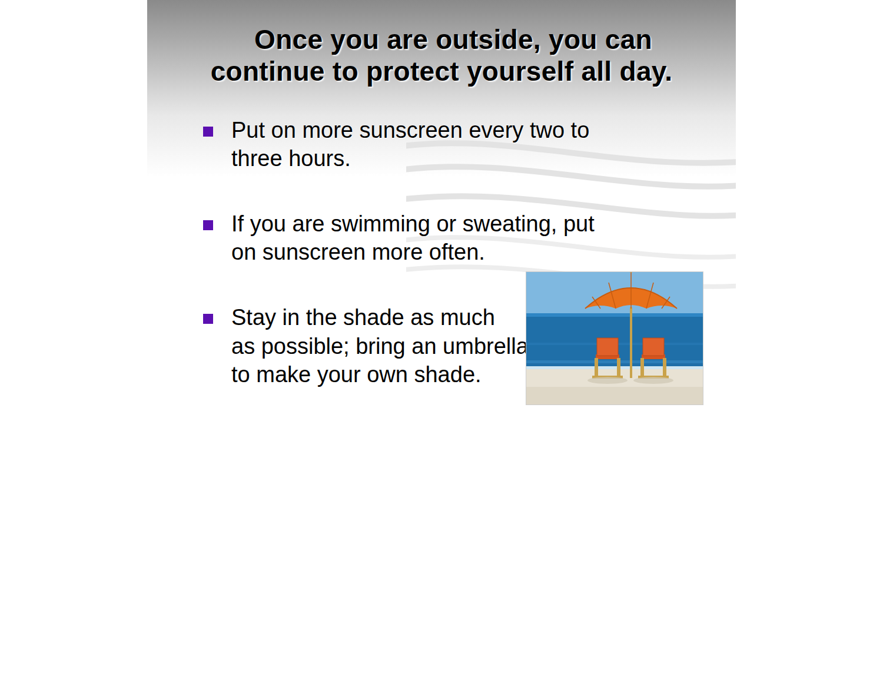Once you are outside, you can
continue to protect yourself all day.
Put on more sunscreen every two to three hours.
If you are swimming or sweating, put on sunscreen more often.
Stay in the shade as much
as possible; bring an umbrella
to make your own shade.